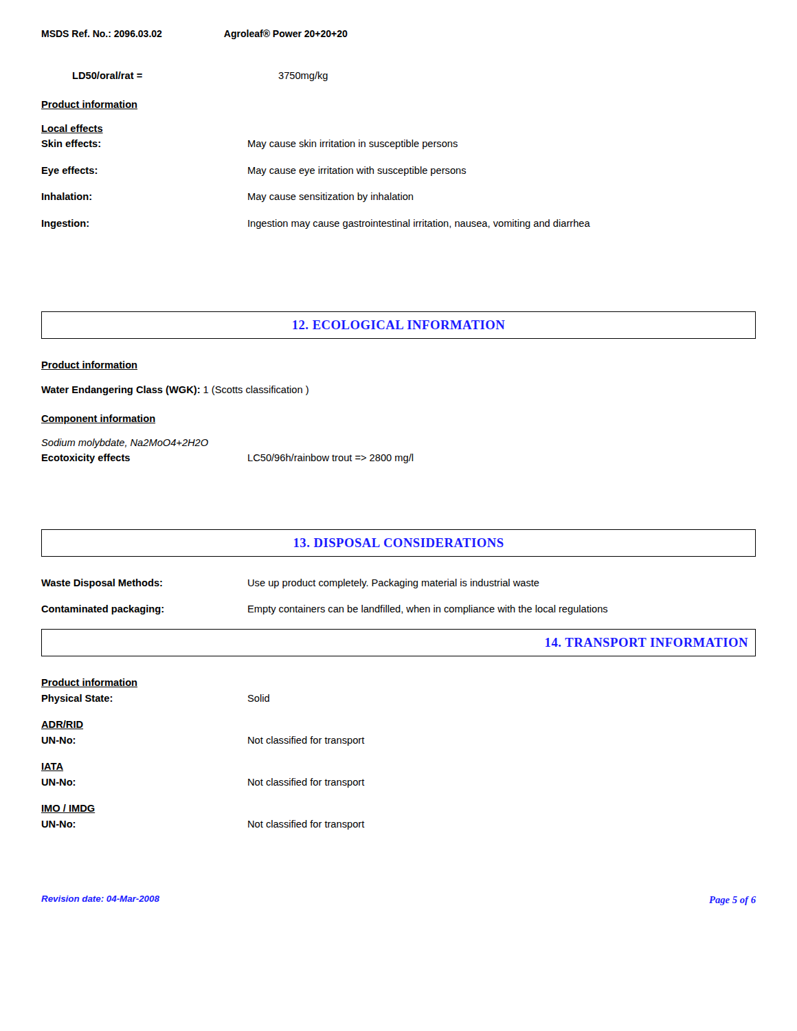MSDS Ref. No.: 2096.03.02 Agroleaf® Power 20+20+20
LD50/oral/rat =
3750mg/kg
Product information
Local effects
Skin effects:
May cause skin irritation in susceptible persons
Eye effects:
May cause eye irritation with susceptible persons
Inhalation:
May cause sensitization by inhalation
Ingestion:
Ingestion may cause gastrointestinal irritation, nausea, vomiting and diarrhea
12. ECOLOGICAL INFORMATION
Product information
Water Endangering Class (WGK): 1 (Scotts classification )
Component information
Sodium molybdate, Na2MoO4+2H2O
Ecotoxicity effects
LC50/96h/rainbow trout => 2800 mg/l
13. DISPOSAL CONSIDERATIONS
Waste Disposal Methods:
Use up product completely. Packaging material is industrial waste
Contaminated packaging:
Empty containers can be landfilled, when in compliance with the local regulations
14. TRANSPORT INFORMATION
Product information
Physical State:
Solid
ADR/RID
UN-No:
Not classified for transport
IATA
UN-No:
Not classified for transport
IMO / IMDG
UN-No:
Not classified for transport
Revision date: 04-Mar-2008 Page 5 of 6